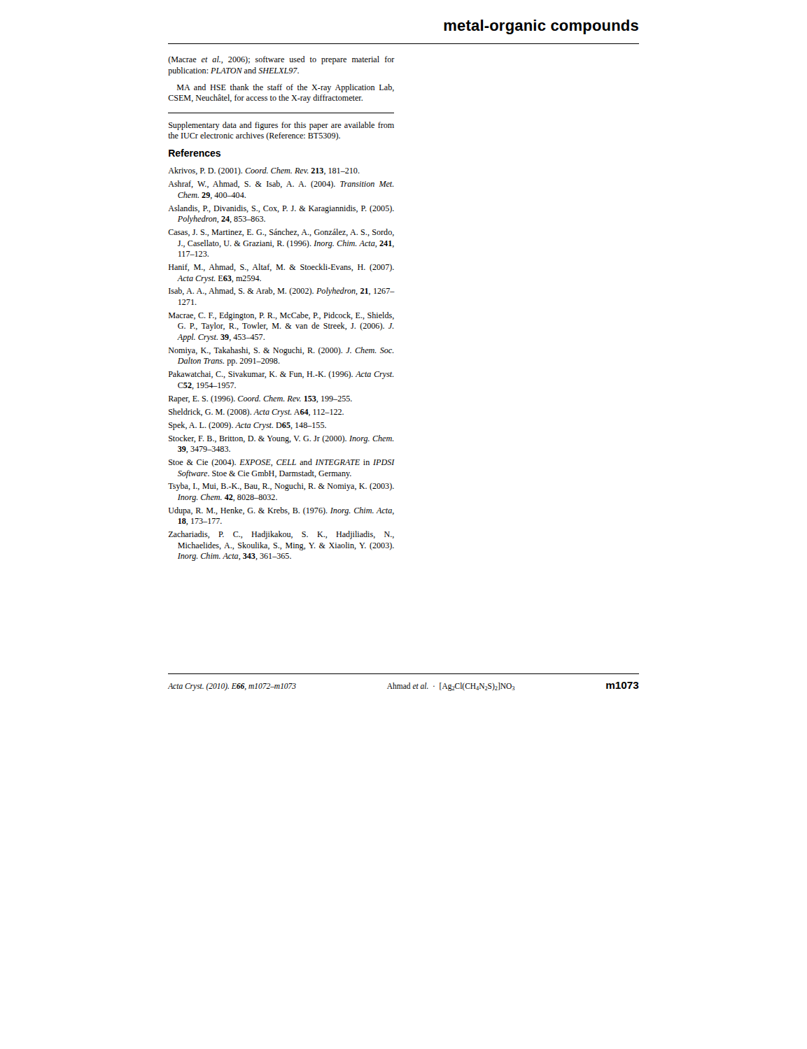metal-organic compounds
(Macrae et al., 2006); software used to prepare material for publication: PLATON and SHELXL97.
MA and HSE thank the staff of the X-ray Application Lab, CSEM, Neuchâtel, for access to the X-ray diffractometer.
Supplementary data and figures for this paper are available from the IUCr electronic archives (Reference: BT5309).
References
Akrivos, P. D. (2001). Coord. Chem. Rev. 213, 181–210.
Ashraf, W., Ahmad, S. & Isab, A. A. (2004). Transition Met. Chem. 29, 400–404.
Aslandis, P., Divanidis, S., Cox, P. J. & Karagiannidis, P. (2005). Polyhedron, 24, 853–863.
Casas, J. S., Martinez, E. G., Sánchez, A., González, A. S., Sordo, J., Casellato, U. & Graziani, R. (1996). Inorg. Chim. Acta, 241, 117–123.
Hanif, M., Ahmad, S., Altaf, M. & Stoeckli-Evans, H. (2007). Acta Cryst. E63, m2594.
Isab, A. A., Ahmad, S. & Arab, M. (2002). Polyhedron, 21, 1267–1271.
Macrae, C. F., Edgington, P. R., McCabe, P., Pidcock, E., Shields, G. P., Taylor, R., Towler, M. & van de Streek, J. (2006). J. Appl. Cryst. 39, 453–457.
Nomiya, K., Takahashi, S. & Noguchi, R. (2000). J. Chem. Soc. Dalton Trans. pp. 2091–2098.
Pakawatchai, C., Sivakumar, K. & Fun, H.-K. (1996). Acta Cryst. C52, 1954–1957.
Raper, E. S. (1996). Coord. Chem. Rev. 153, 199–255.
Sheldrick, G. M. (2008). Acta Cryst. A64, 112–122.
Spek, A. L. (2009). Acta Cryst. D65, 148–155.
Stocker, F. B., Britton, D. & Young, V. G. Jr (2000). Inorg. Chem. 39, 3479–3483.
Stoe & Cie (2004). EXPOSE, CELL and INTEGRATE in IPDSI Software. Stoe & Cie GmbH, Darmstadt, Germany.
Tsyba, I., Mui, B.-K., Bau, R., Noguchi, R. & Nomiya, K. (2003). Inorg. Chem. 42, 8028–8032.
Udupa, R. M., Henke, G. & Krebs, B. (1976). Inorg. Chim. Acta, 18, 173–177.
Zachariadis, P. C., Hadjikakou, S. K., Hadjiliadis, N., Michaelides, A., Skoulika, S., Ming, Y. & Xiaolin, Y. (2003). Inorg. Chim. Acta, 343, 361–365.
Acta Cryst. (2010). E66, m1072–m1073
Ahmad et al. · [Ag2Cl(CH4N2S)2]NO3
m1073